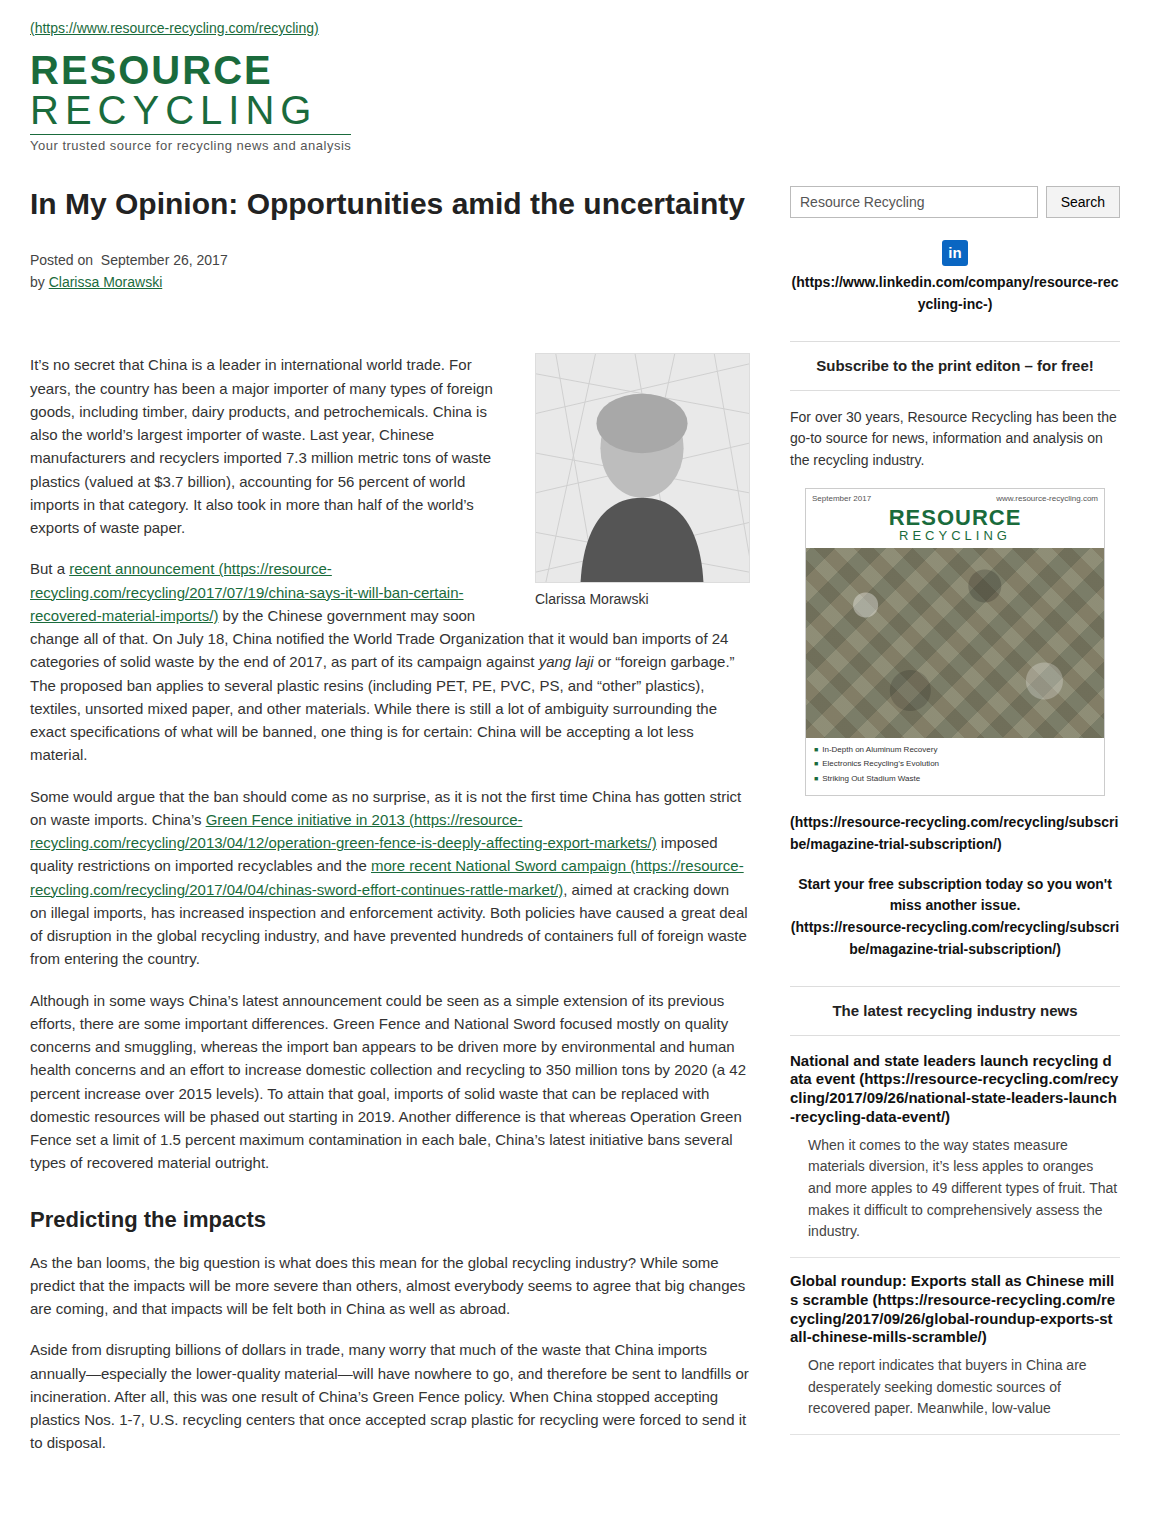(https://www.resource-recycling.com/recycling)
RESOURCE
RECYCLING
Your trusted source for recycling news and analysis
In My Opinion: Opportunities amid the uncertainty
Posted on September 26, 2017
by Clarissa Morawski
Clarissa Morawski
It’s no secret that China is a leader in international world trade. For years, the country has been a major importer of many types of foreign goods, including timber, dairy products, and petrochemicals. China is also the world’s largest importer of waste. Last year, Chinese manufacturers and recyclers imported 7.3 million metric tons of waste plastics (valued at $3.7 billion), accounting for 56 percent of world imports in that category. It also took in more than half of the world’s exports of waste paper.
But a recent announcement (https://resource-recycling.com/recycling/2017/07/19/china-says-it-will-ban-certain-recovered-material-imports/) by the Chinese government may soon change all of that. On July 18, China notified the World Trade Organization that it would ban imports of 24 categories of solid waste by the end of 2017, as part of its campaign against yang laji or “foreign garbage.” The proposed ban applies to several plastic resins (including PET, PE, PVC, PS, and “other” plastics), textiles, unsorted mixed paper, and other materials. While there is still a lot of ambiguity surrounding the exact specifications of what will be banned, one thing is for certain: China will be accepting a lot less material.
Some would argue that the ban should come as no surprise, as it is not the first time China has gotten strict on waste imports. China’s Green Fence initiative in 2013 (https://resource-recycling.com/recycling/2013/04/12/operation-green-fence-is-deeply-affecting-export-markets/) imposed quality restrictions on imported recyclables and the more recent National Sword campaign (https://resource-recycling.com/recycling/2017/04/04/chinas-sword-effort-continues-rattle-market/), aimed at cracking down on illegal imports, has increased inspection and enforcement activity. Both policies have caused a great deal of disruption in the global recycling industry, and have prevented hundreds of containers full of foreign waste from entering the country.
Although in some ways China’s latest announcement could be seen as a simple extension of its previous efforts, there are some important differences. Green Fence and National Sword focused mostly on quality concerns and smuggling, whereas the import ban appears to be driven more by environmental and human health concerns and an effort to increase domestic collection and recycling to 350 million tons by 2020 (a 42 percent increase over 2015 levels). To attain that goal, imports of solid waste that can be replaced with domestic resources will be phased out starting in 2019. Another difference is that whereas Operation Green Fence set a limit of 1.5 percent maximum contamination in each bale, China’s latest initiative bans several types of recovered material outright.
Predicting the impacts
As the ban looms, the big question is what does this mean for the global recycling industry? While some predict that the impacts will be more severe than others, almost everybody seems to agree that big changes are coming, and that impacts will be felt both in China as well as abroad.
Aside from disrupting billions of dollars in trade, many worry that much of the waste that China imports annually—especially the lower-quality material—will have nowhere to go, and therefore be sent to landfills or incineration. After all, this was one result of China’s Green Fence policy. When China stopped accepting plastics Nos. 1-7, U.S. recycling centers that once accepted scrap plastic for recycling were forced to send it to disposal.
Search
in (https://www.linkedin.com/company/resource-recycling-inc-)
Subscribe to the print editon – for free!
For over 30 years, Resource Recycling has been the go-to source for news, information and analysis on the recycling industry.
September 2017 www.resource-recycling.com
RESOURCE
RECYCLING
In-Depth on Aluminum Recovery
Electronics Recycling’s Evolution
Striking Out Stadium Waste
(https://resource-recycling.com/recycling/subscribe/magazine-trial-subscription/)
Start your free subscription today so you won't miss another issue.
(https://resource-recycling.com/recycling/subscribe/magazine-trial-subscription/)
The latest recycling industry news
National and state leaders launch recycling data event (https://resource-recycling.com/recycling/2017/09/26/national-state-leaders-launch-recycling-data-event/)
When it comes to the way states measure materials diversion, it’s less apples to oranges and more apples to 49 different types of fruit. That makes it difficult to comprehensively assess the industry.
Global roundup: Exports stall as Chinese mills scramble (https://resource-recycling.com/recycling/2017/09/26/global-roundup-exports-stall-chinese-mills-scramble/)
One report indicates that buyers in China are desperately seeking domestic sources of recovered paper. Meanwhile, low-value